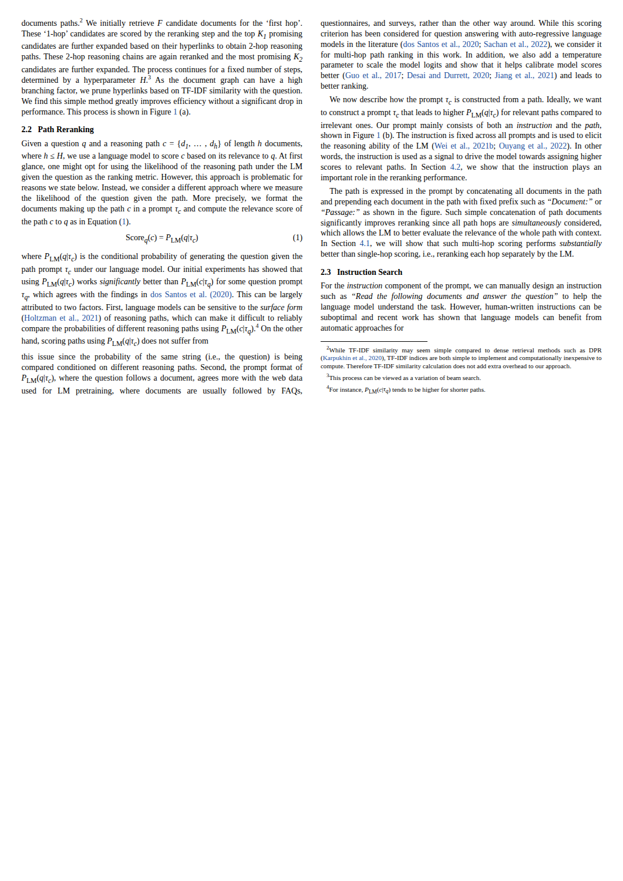documents paths.2 We initially retrieve F candidate documents for the ‘first hop’. These ‘1-hop’ candidates are scored by the reranking step and the top K1 promising candidates are further expanded based on their hyperlinks to obtain 2-hop reasoning paths. These 2-hop reasoning chains are again reranked and the most promising K2 candidates are further expanded. The process continues for a fixed number of steps, determined by a hyperparameter H.3 As the document graph can have a high branching factor, we prune hyperlinks based on TF-IDF similarity with the question. We find this simple method greatly improves efficiency without a significant drop in performance. This process is shown in Figure 1 (a).
2.2 Path Reranking
Given a question q and a reasoning path c = {d1, … , dh} of length h documents, where h ≤ H, we use a language model to score c based on its relevance to q. At first glance, one might opt for using the likelihood of the reasoning path under the LM given the question as the ranking metric. However, this approach is problematic for reasons we state below. Instead, we consider a different approach where we measure the likelihood of the question given the path. More precisely, we format the documents making up the path c in a prompt τc and compute the relevance score of the path c to q as in Equation (1).
Scoreq(c) = PLM(q|τc) (1)
where PLM(q|τc) is the conditional probability of generating the question given the path prompt τc under our language model. Our initial experiments has showed that using PLM(q|τc) works significantly better than PLM(c|τq) for some question prompt τq, which agrees with the findings in dos Santos et al. (2020). This can be largely attributed to two factors. First, language models can be sensitive to the surface form (Holtzman et al., 2021) of reasoning paths, which can make it difficult to reliably compare the probabilities of different reasoning paths using PLM(c|τq).4 On the other hand, scoring paths using PLM(q|τc) does not suffer from
this issue since the probability of the same string (i.e., the question) is being compared conditioned on different reasoning paths. Second, the prompt format of PLM(q|τc), where the question follows a document, agrees more with the web data used for LM pretraining, where documents are usually followed by FAQs, questionnaires, and surveys, rather than the other way around. While this scoring criterion has been considered for question answering with auto-regressive language models in the literature (dos Santos et al., 2020; Sachan et al., 2022), we consider it for multi-hop path ranking in this work. In addition, we also add a temperature parameter to scale the model logits and show that it helps calibrate model scores better (Guo et al., 2017; Desai and Durrett, 2020; Jiang et al., 2021) and leads to better ranking.
We now describe how the prompt τc is constructed from a path. Ideally, we want to construct a prompt τc that leads to higher PLM(q|τc) for relevant paths compared to irrelevant ones. Our prompt mainly consists of both an instruction and the path, shown in Figure 1 (b). The instruction is fixed across all prompts and is used to elicit the reasoning ability of the LM (Wei et al., 2021b; Ouyang et al., 2022). In other words, the instruction is used as a signal to drive the model towards assigning higher scores to relevant paths. In Section 4.2, we show that the instruction plays an important role in the reranking performance.
The path is expressed in the prompt by concatenating all documents in the path and prepending each document in the path with fixed prefix such as “Document:” or “Passage:” as shown in the figure. Such simple concatenation of path documents significantly improves reranking since all path hops are simultaneously considered, which allows the LM to better evaluate the relevance of the whole path with context. In Section 4.1, we will show that such multi-hop scoring performs substantially better than single-hop scoring, i.e., reranking each hop separately by the LM.
2.3 Instruction Search
For the instruction component of the prompt, we can manually design an instruction such as “Read the following documents and answer the question” to help the language model understand the task. However, human-written instructions can be suboptimal and recent work has shown that language models can benefit from automatic approaches for
2 While TF-IDF similarity may seem simple compared to dense retrieval methods such as DPR (Karpukhin et al., 2020), TF-IDF indices are both simple to implement and computationally inexpensive to compute. Therefore TF-IDF similarity calculation does not add extra overhead to our approach.
3 This process can be viewed as a variation of beam search.
4 For instance, PLM(c|τq) tends to be higher for shorter paths.